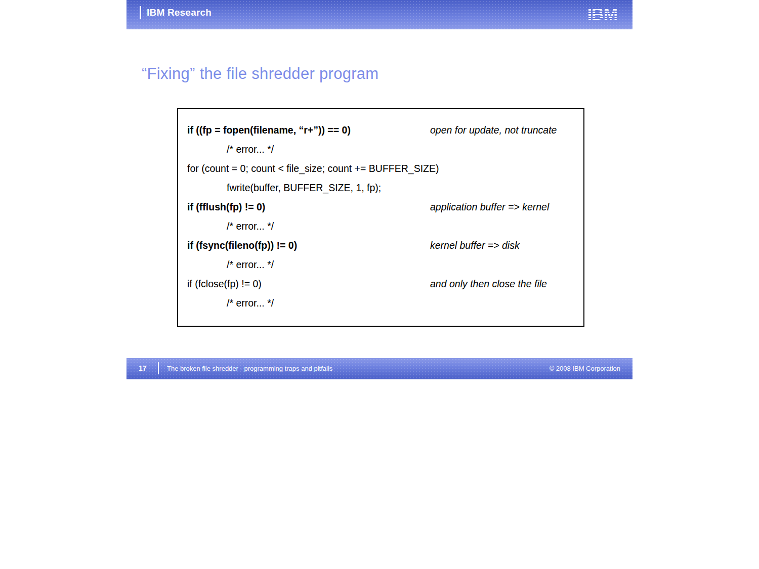IBM Research
IBM
“Fixing” the file shredder program
if ((fp = fopen(filename, “r+”)) == 0)open for update, not truncate
/* error... */
for (count = 0; count < file_size; count += BUFFER_SIZE)
fwrite(buffer, BUFFER_SIZE, 1, fp);
if (fflush(fp) != 0)application buffer => kernel
/* error... */
if (fsync(fileno(fp)) != 0)kernel buffer => disk
/* error... */
if (fclose(fp) != 0)and only then close the file
/* error... */
17
The broken file shredder - programming traps and pitfalls
© 2008 IBM Corporation